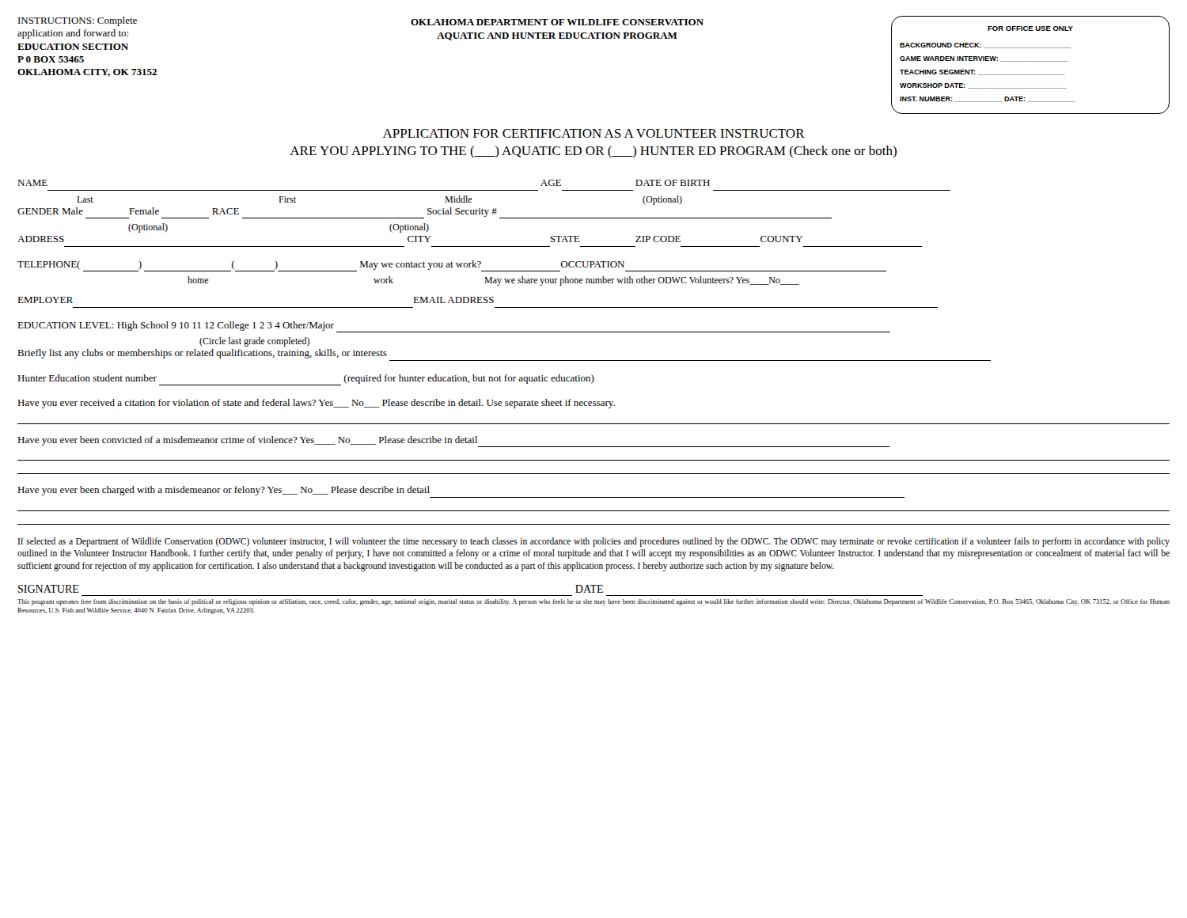FOR OFFICE USE ONLY
BACKGROUND CHECK: ______________________
GAME WARDEN INTERVIEW: _________________
TEACHING SEGMENT: ______________________
WORKSHOP DATE: _________________________
INST. NUMBER: ____________ DATE: ____________
INSTRUCTIONS: Complete
application and forward to:
EDUCATION SECTION
P 0 BOX 53465
OKLAHOMA CITY, OK 73152
OKLAHOMA DEPARTMENT OF WILDLIFE CONSERVATION
AQUATIC AND HUNTER EDUCATION PROGRAM
APPLICATION FOR CERTIFICATION AS A VOLUNTEER INSTRUCTOR
ARE YOU APPLYING TO THE (___) AQUATIC ED OR (___) HUNTER ED PROGRAM (Check one or both)
NAME AGE DATE OF BIRTH
Last First Middle (Optional)
GENDER Male Female RACE Social Security #
(Optional) (Optional)
ADDRESS CITY STATE ZIP CODE COUNTY
TELEPHONE( ) ( ) May we contact you at work? OCCUPATION
home work May we share your phone number with other ODWC Volunteers? Yes____No____
EMPLOYER EMAIL ADDRESS
EDUCATION LEVEL: High School 9 10 11 12 College 1 2 3 4 Other/Major
(Circle last grade completed)
Briefly list any clubs or memberships or related qualifications, training, skills, or interests
Hunter Education student number (required for hunter education, but not for aquatic education)
Have you ever received a citation for violation of state and federal laws? Yes___ No___ Please describe in detail. Use separate sheet if necessary.
Have you ever been convicted of a misdemeanor crime of violence? Yes____ No_____ Please describe in detail
Have you ever been charged with a misdemeanor or felony? Yes___ No___ Please describe in detail
If selected as a Department of Wildlife Conservation (ODWC) volunteer instructor, I will volunteer the time necessary to teach classes in accordance with policies and procedures outlined by the ODWC. The ODWC may terminate or revoke certification if a volunteer fails to perform in accordance with policy outlined in the Volunteer Instructor Handbook. I further certify that, under penalty of perjury, I have not committed a felony or a crime of moral turpitude and that I will accept my responsibilities as an ODWC Volunteer Instructor. I understand that my misrepresentation or concealment of material fact will be sufficient ground for rejection of my application for certification. I also understand that a background investigation will be conducted as a part of this application process. I hereby authorize such action by my signature below.
SIGNATURE DATE
This program operates free from discrimination on the basis of political or religious opinion or affiliation, race, creed, color, gender, age, national origin, marital status or disability. A person who feels he or she may have been discriminated against or would like further information should write: Director, Oklahoma Department of Wildlife Conservation, P.O. Box 53465, Oklahoma City, OK 73152, or Office for Human Resources, U.S. Fish and Wildlife Service, 4040 N. Fairfax Drive, Arlington, VA 22203.